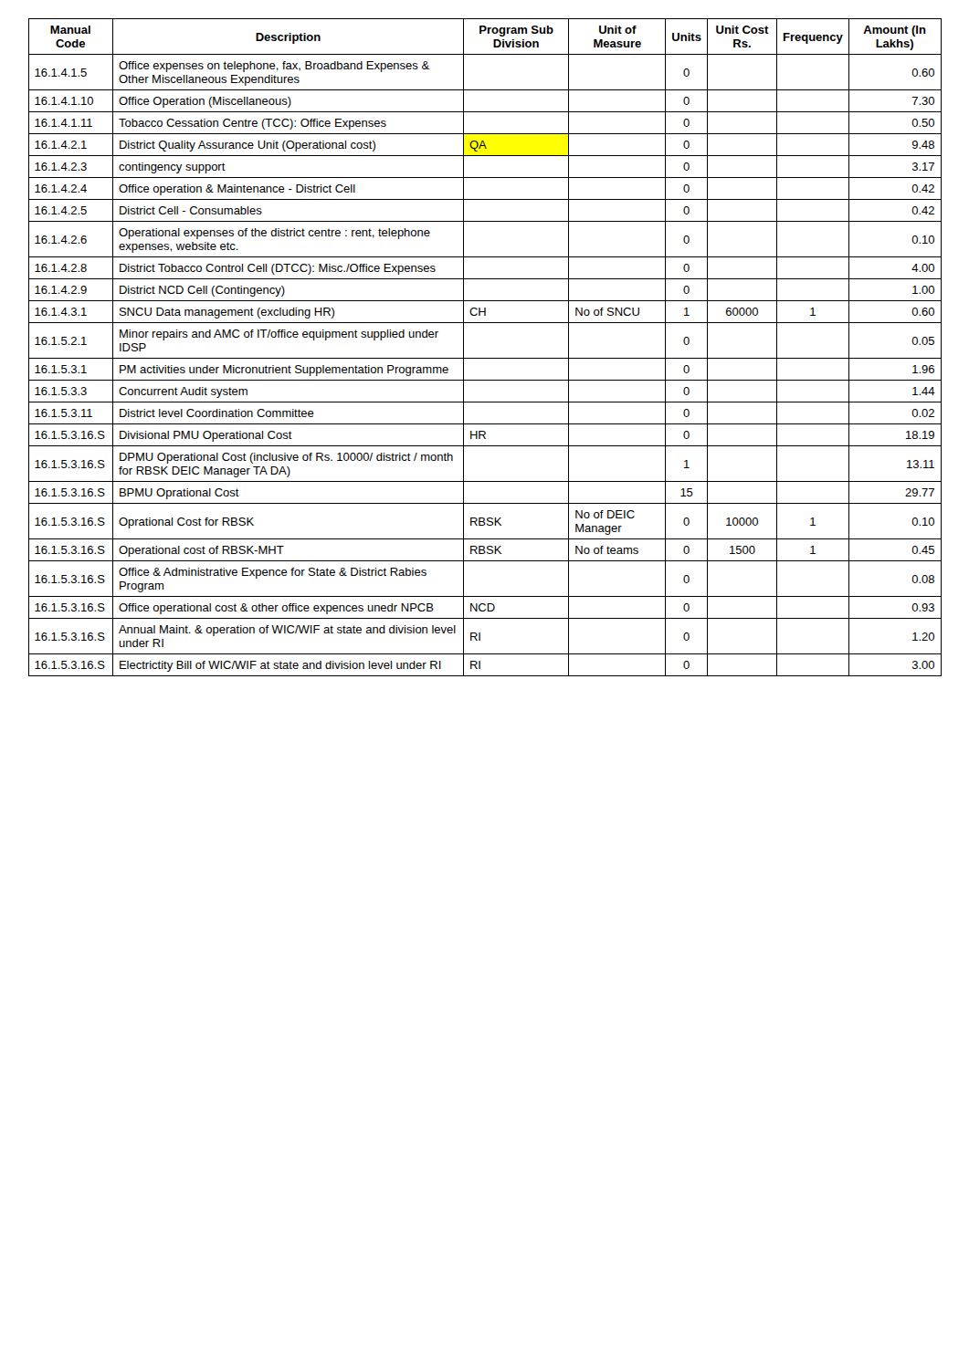| Manual Code | Description | Program Sub Division | Unit of Measure | Units | Unit Cost Rs. | Frequency | Amount (In Lakhs) |
| --- | --- | --- | --- | --- | --- | --- | --- |
| 16.1.4.1.5 | Office expenses on telephone, fax, Broadband Expenses & Other Miscellaneous Expenditures | | | 0 | | | 0.60 |
| 16.1.4.1.10 | Office Operation (Miscellaneous) | | | 0 | | | 7.30 |
| 16.1.4.1.11 | Tobacco Cessation Centre (TCC): Office Expenses | | | 0 | | | 0.50 |
| 16.1.4.2.1 | District Quality Assurance Unit (Operational cost) | QA | | 0 | | | 9.48 |
| 16.1.4.2.3 | contingency support | | | 0 | | | 3.17 |
| 16.1.4.2.4 | Office operation & Maintenance - District Cell | | | 0 | | | 0.42 |
| 16.1.4.2.5 | District Cell - Consumables | | | 0 | | | 0.42 |
| 16.1.4.2.6 | Operational expenses of the district centre : rent, telephone expenses, website etc. | | | 0 | | | 0.10 |
| 16.1.4.2.8 | District Tobacco Control Cell (DTCC): Misc./Office Expenses | | | 0 | | | 4.00 |
| 16.1.4.2.9 | District NCD Cell (Contingency) | | | 0 | | | 1.00 |
| 16.1.4.3.1 | SNCU Data management (excluding HR) | CH | No of SNCU | 1 | 60000 | 1 | 0.60 |
| 16.1.5.2.1 | Minor repairs and AMC of IT/office equipment supplied under IDSP | | | 0 | | | 0.05 |
| 16.1.5.3.1 | PM activities under Micronutrient Supplementation Programme | | | 0 | | | 1.96 |
| 16.1.5.3.3 | Concurrent Audit system | | | 0 | | | 1.44 |
| 16.1.5.3.11 | District level Coordination Committee | | | 0 | | | 0.02 |
| 16.1.5.3.16.S | Divisional PMU Operational Cost | HR | | 0 | | | 18.19 |
| 16.1.5.3.16.S | DPMU Operational Cost (inclusive of Rs. 10000/ district / month for RBSK DEIC Manager TA DA) | | | 1 | | | 13.11 |
| 16.1.5.3.16.S | BPMU Oprational Cost | | | 15 | | | 29.77 |
| 16.1.5.3.16.S | Oprational Cost for RBSK | RBSK | No of DEIC Manager | 0 | 10000 | 1 | 0.10 |
| 16.1.5.3.16.S | Operational cost of RBSK-MHT | RBSK | No of teams | 0 | 1500 | 1 | 0.45 |
| 16.1.5.3.16.S | Office & Administrative Expence for State & District Rabies Program | | | 0 | | | 0.08 |
| 16.1.5.3.16.S | Office operational cost & other office expences unedr NPCB | NCD | | 0 | | | 0.93 |
| 16.1.5.3.16.S | Annual Maint. & operation of WIC/WIF at state and division level under RI | RI | | 0 | | | 1.20 |
| 16.1.5.3.16.S | Electrictity Bill of WIC/WIF at state and division level under RI | RI | | 0 | | | 3.00 |